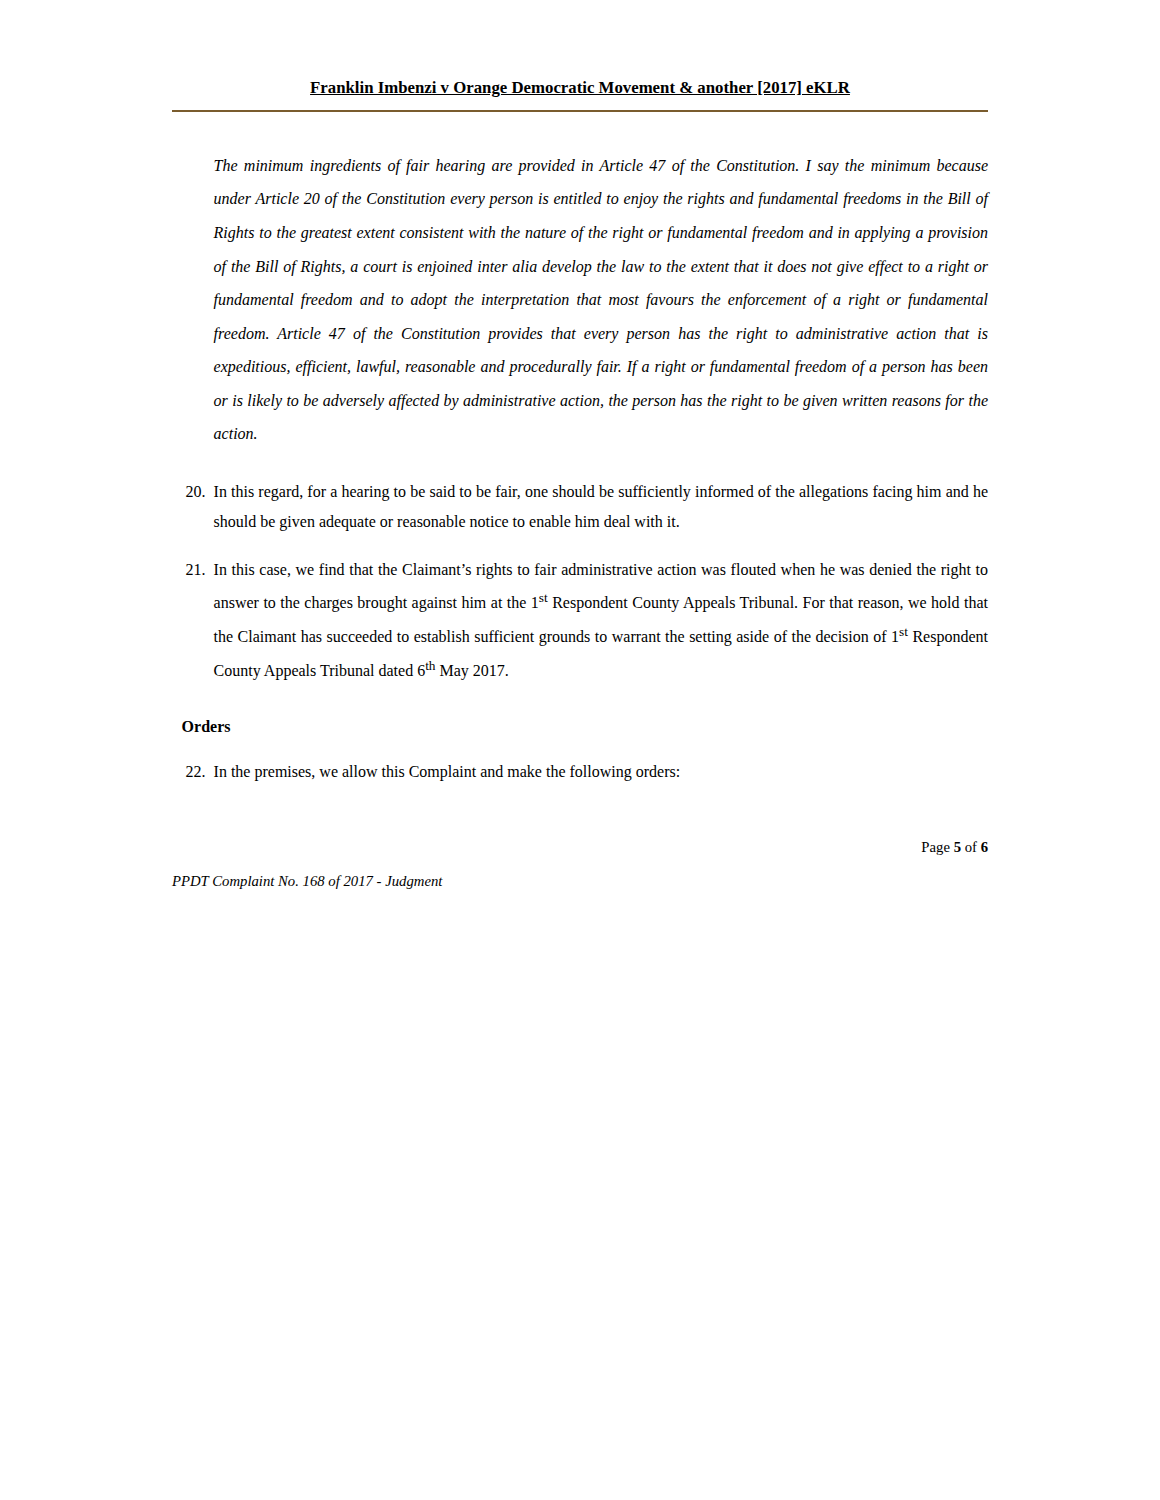Franklin Imbenzi v Orange Democratic Movement & another [2017] eKLR
The minimum ingredients of fair hearing are provided in Article 47 of the Constitution. I say the minimum because under Article 20 of the Constitution every person is entitled to enjoy the rights and fundamental freedoms in the Bill of Rights to the greatest extent consistent with the nature of the right or fundamental freedom and in applying a provision of the Bill of Rights, a court is enjoined inter alia develop the law to the extent that it does not give effect to a right or fundamental freedom and to adopt the interpretation that most favours the enforcement of a right or fundamental freedom. Article 47 of the Constitution provides that every person has the right to administrative action that is expeditious, efficient, lawful, reasonable and procedurally fair. If a right or fundamental freedom of a person has been or is likely to be adversely affected by administrative action, the person has the right to be given written reasons for the action.
In this regard, for a hearing to be said to be fair, one should be sufficiently informed of the allegations facing him and he should be given adequate or reasonable notice to enable him deal with it.
In this case, we find that the Claimant’s rights to fair administrative action was flouted when he was denied the right to answer to the charges brought against him at the 1st Respondent County Appeals Tribunal. For that reason, we hold that the Claimant has succeeded to establish sufficient grounds to warrant the setting aside of the decision of 1st Respondent County Appeals Tribunal dated 6th May 2017.
Orders
In the premises, we allow this Complaint and make the following orders:
Page 5 of 6
PPDT Complaint No. 168 of 2017 - Judgment